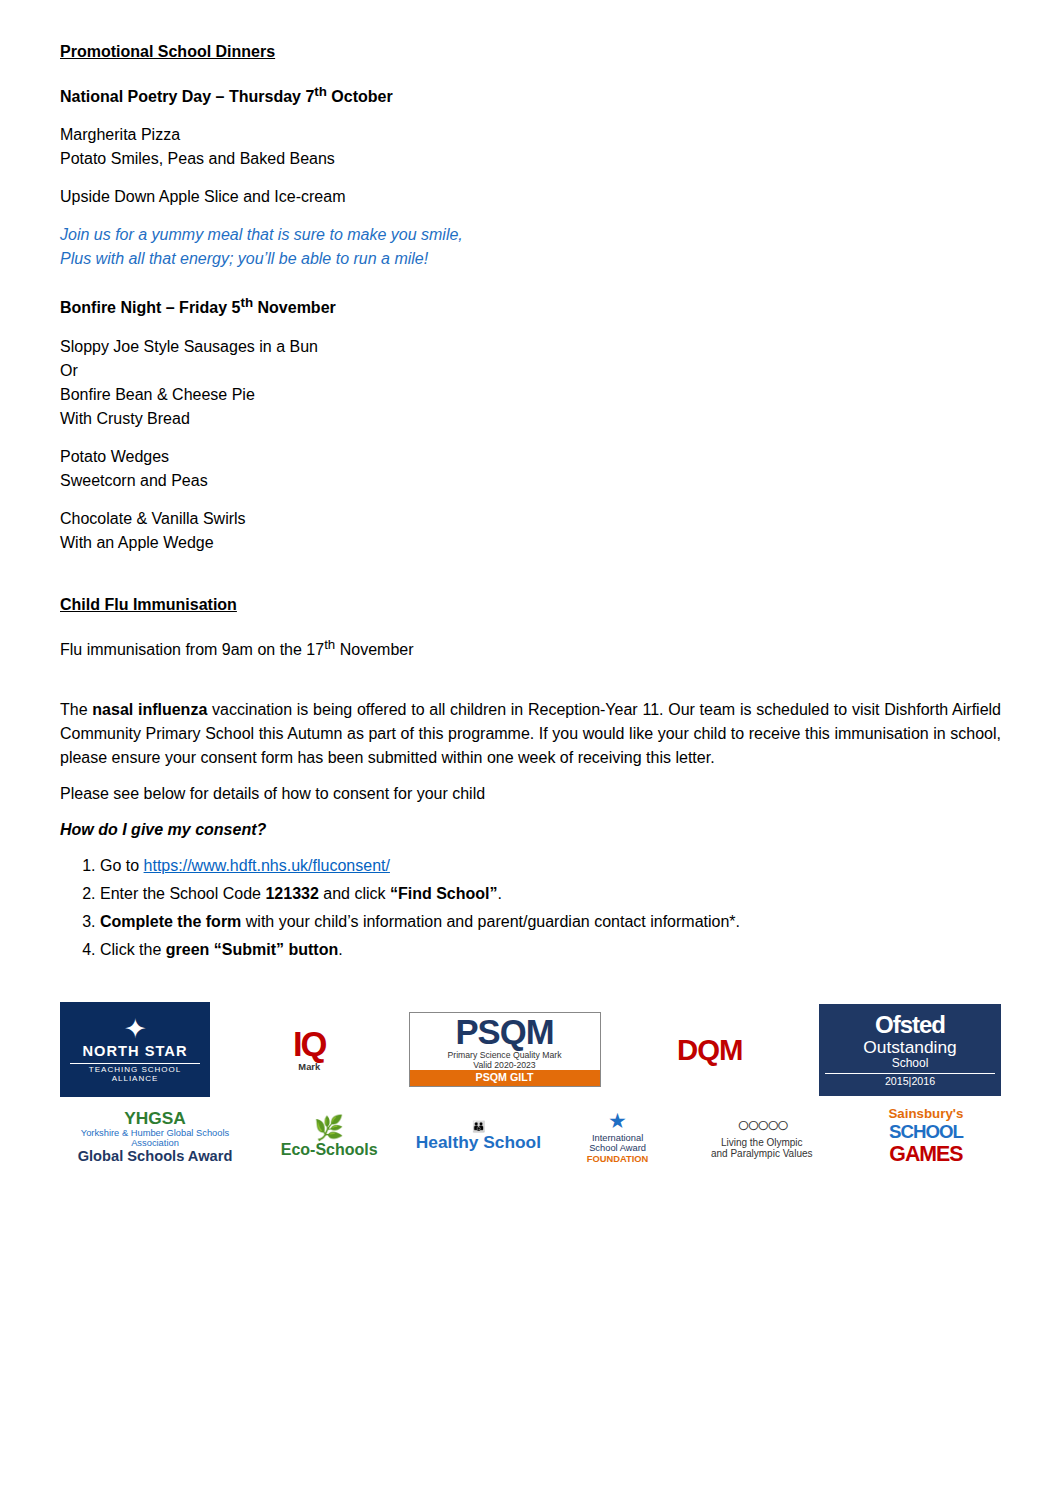Promotional School Dinners
National Poetry Day – Thursday 7th October
Margherita Pizza
Potato Smiles, Peas and Baked Beans
Upside Down Apple Slice and Ice-cream
Join us for a yummy meal that is sure to make you smile,
Plus with all that energy; you’ll be able to run a mile!
Bonfire Night – Friday 5th November
Sloppy Joe Style Sausages in a Bun
Or
Bonfire Bean & Cheese Pie
With Crusty Bread
Potato Wedges
Sweetcorn and Peas
Chocolate & Vanilla Swirls
With an Apple Wedge
Child Flu Immunisation
Flu immunisation from 9am on the 17th November
The nasal influenza vaccination is being offered to all children in Reception-Year 11. Our team is scheduled to visit Dishforth Airfield Community Primary School this Autumn as part of this programme. If you would like your child to receive this immunisation in school, please ensure your consent form has been submitted within one week of receiving this letter.
Please see below for details of how to consent for your child
How do I give my consent?
Go to https://www.hdft.nhs.uk/fluconsent/
Enter the School Code 121332 and click “Find School”.
Complete the form with your child’s information and parent/guardian contact information*.
Click the green “Submit” button.
✦
NORTH STAR
TEACHING SCHOOL ALLIANCE
IQ
Mark
PSQM
Primary Science Quality Mark
Valid 2020-2023
PSQM GILT
DQM
Ofsted
Outstanding
School
2015|2016
YHGSA
Yorkshire & Humber Global Schools Association
Global Schools Award
🌿
Eco-Schools
👪
Healthy School
★
International
School Award
FOUNDATION
○○○○○
Living the Olympic
and Paralympic Values
Sainsbury's
SCHOOL
GAMES